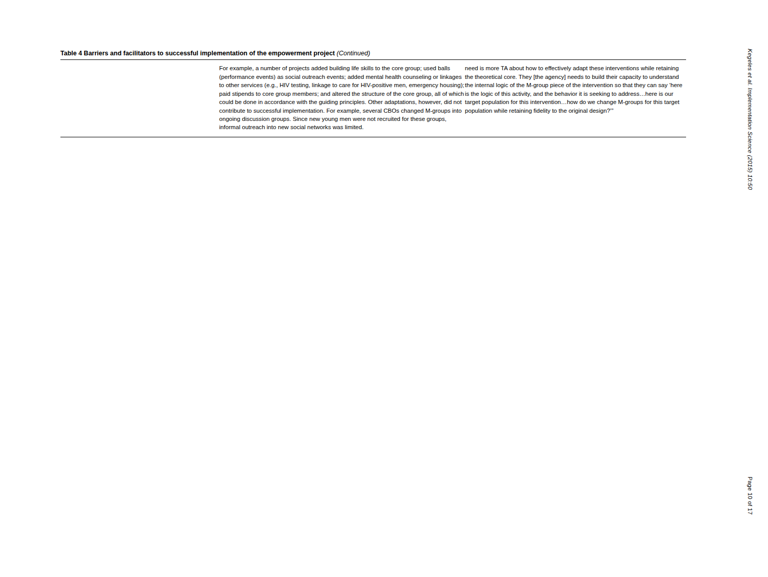Table 4 Barriers and facilitators to successful implementation of the empowerment project (Continued)
| | For example, a number of projects added building life skills to the core group; used balls (performance events) as social outreach events; added mental health counseling or linkages to other services (e.g., HIV testing, linkage to care for HIV-positive men, emergency housing); paid stipends to core group members; and altered the structure of the core group, all of which could be done in accordance with the guiding principles. Other adaptations, however, did not contribute to successful implementation. For example, several CBOs changed M-groups into ongoing discussion groups. Since new young men were not recruited for these groups, informal outreach into new social networks was limited. | need is more TA about how to effectively adapt these interventions while retaining the theoretical core. They [the agency] needs to build their capacity to understand the internal logic of the M-group piece of the intervention so that they can say ‘here is the logic of this activity, and the behavior it is seeking to address…here is our target population for this intervention…how do we change M-groups for this target population while retaining fidelity to the original design?’” |
Kegeles et al. Implementation Science (2015) 10:50
Page 10 of 17